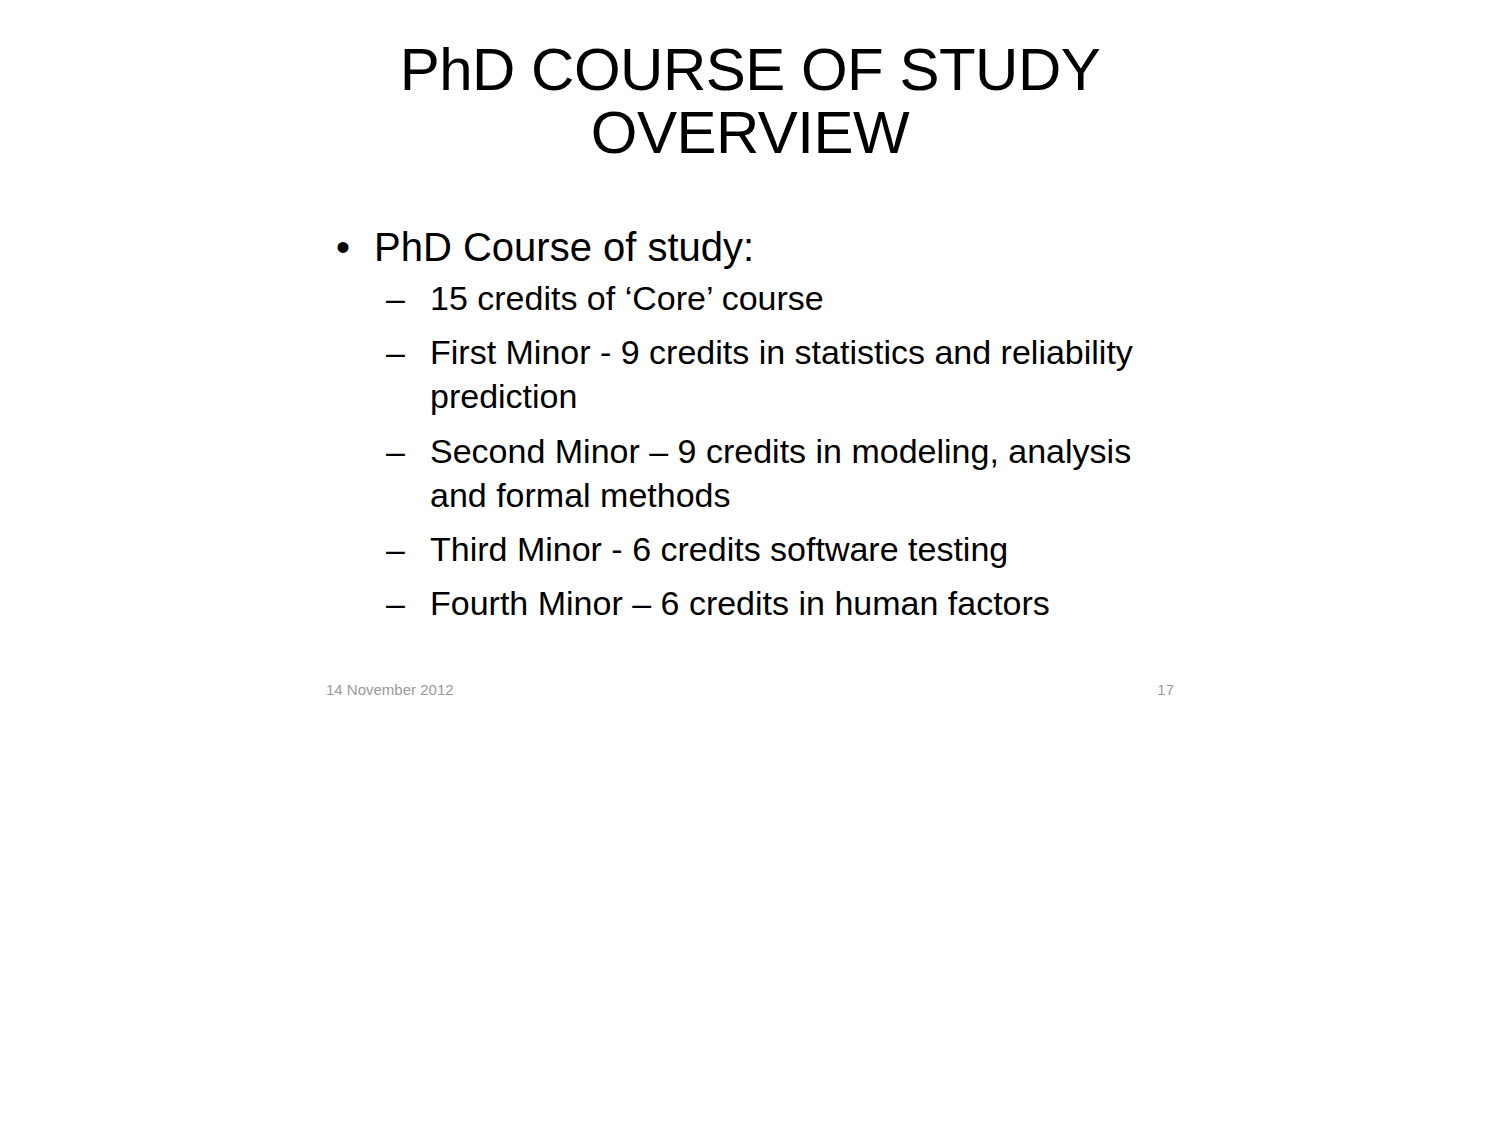PhD COURSE OF STUDY OVERVIEW
PhD Course of study:
15 credits of ‘Core’ course
First Minor - 9 credits in statistics and reliability prediction
Second Minor – 9 credits in modeling, analysis and formal methods
Third Minor - 6 credits software testing
Fourth Minor – 6 credits in human factors
14 November 2012 17